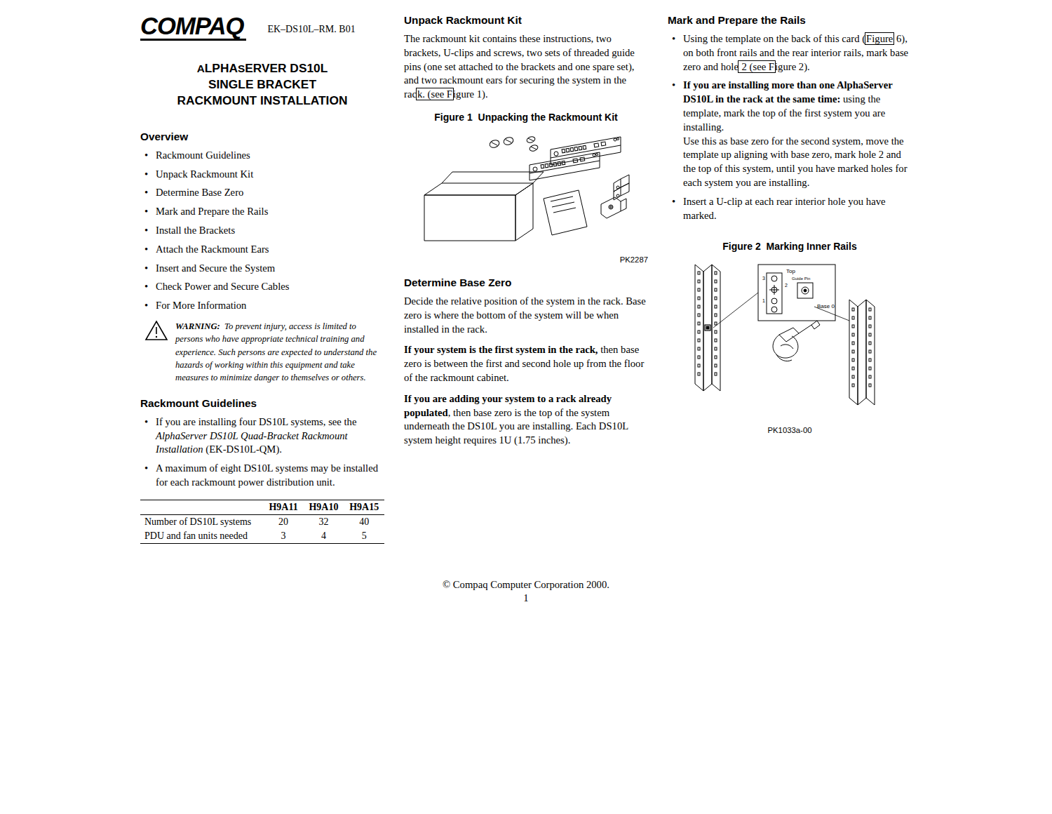COMPAQ
EK–DS10L–RM. B01
ALPHASERVER DS10L
SINGLE BRACKET
RACKMOUNT INSTALLATION
Overview
Rackmount Guidelines
Unpack Rackmount Kit
Determine Base Zero
Mark and Prepare the Rails
Install the Brackets
Attach the Rackmount Ears
Insert and Secure the System
Check Power and Secure Cables
For More Information
WARNING: To prevent injury, access is limited to persons who have appropriate technical training and experience. Such persons are expected to understand the hazards of working within this equipment and take measures to minimize danger to themselves or others.
Rackmount Guidelines
If you are installing four DS10L systems, see the AlphaServer DS10L Quad-Bracket Rackmount Installation (EK-DS10L-QM).
A maximum of eight DS10L systems may be installed for each rackmount power distribution unit.
| | H9A11 | H9A10 | H9A15 |
| --- | --- | --- | --- |
| Number of DS10L systems | 20 | 32 | 40 |
| PDU and fan units needed | 3 | 4 | 5 |
Unpack Rackmount Kit
The rackmount kit contains these instructions, two brackets, U-clips and screws, two sets of threaded guide pins (one set attached to the brackets and one spare set), and two rackmount ears for securing the system in the rack. (see Figure 1).
Figure 1 Unpacking the Rackmount Kit
PK2287
Determine Base Zero
Decide the relative position of the system in the rack. Base zero is where the bottom of the system will be when installed in the rack.
If your system is the first system in the rack, then base zero is between the first and second hole up from the floor of the rackmount cabinet.
If you are adding your system to a rack already populated, then base zero is the top of the system underneath the DS10L you are installing. Each DS10L system height requires 1U (1.75 inches).
Mark and Prepare the Rails
Using the template on the back of this card (Figure 6), on both front rails and the rear interior rails, mark base zero and hole 2 (see Figure 2).
If you are installing more than one AlphaServer DS10L in the rack at the same time: using the template, mark the top of the first system you are installing.
Use this as base zero for the second system, move the template up aligning with base zero, mark hole 2 and the top of this system, until you have marked holes for each system you are installing.
Insert a U-clip at each rear interior hole you have marked.
Figure 2 Marking Inner Rails
Top Guide Pin Base 0 3 2 1
PK1033a-00
© Compaq Computer Corporation 2000.
1